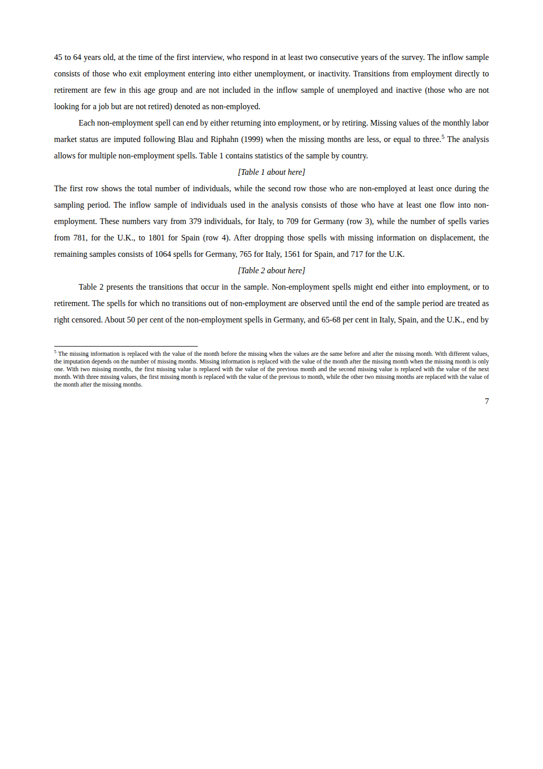45 to 64 years old, at the time of the first interview, who respond in at least two consecutive years of the survey. The inflow sample consists of those who exit employment entering into either unemployment, or inactivity. Transitions from employment directly to retirement are few in this age group and are not included in the inflow sample of unemployed and inactive (those who are not looking for a job but are not retired) denoted as non-employed.
Each non-employment spell can end by either returning into employment, or by retiring. Missing values of the monthly labor market status are imputed following Blau and Riphahn (1999) when the missing months are less, or equal to three.5 The analysis allows for multiple non-employment spells. Table 1 contains statistics of the sample by country.
[Table 1 about here]
The first row shows the total number of individuals, while the second row those who are non-employed at least once during the sampling period. The inflow sample of individuals used in the analysis consists of those who have at least one flow into non-employment. These numbers vary from 379 individuals, for Italy, to 709 for Germany (row 3), while the number of spells varies from 781, for the U.K., to 1801 for Spain (row 4). After dropping those spells with missing information on displacement, the remaining samples consists of 1064 spells for Germany, 765 for Italy, 1561 for Spain, and 717 for the U.K.
[Table 2 about here]
Table 2 presents the transitions that occur in the sample. Non-employment spells might end either into employment, or to retirement. The spells for which no transitions out of non-employment are observed until the end of the sample period are treated as right censored. About 50 per cent of the non-employment spells in Germany, and 65-68 per cent in Italy, Spain, and the U.K., end by
5 The missing information is replaced with the value of the month before the missing when the values are the same before and after the missing month. With different values, the imputation depends on the number of missing months. Missing information is replaced with the value of the month after the missing month when the missing month is only one. With two missing months, the first missing value is replaced with the value of the previous month and the second missing value is replaced with the value of the next month. With three missing values, the first missing month is replaced with the value of the previous to month, while the other two missing months are replaced with the value of the month after the missing months.
7